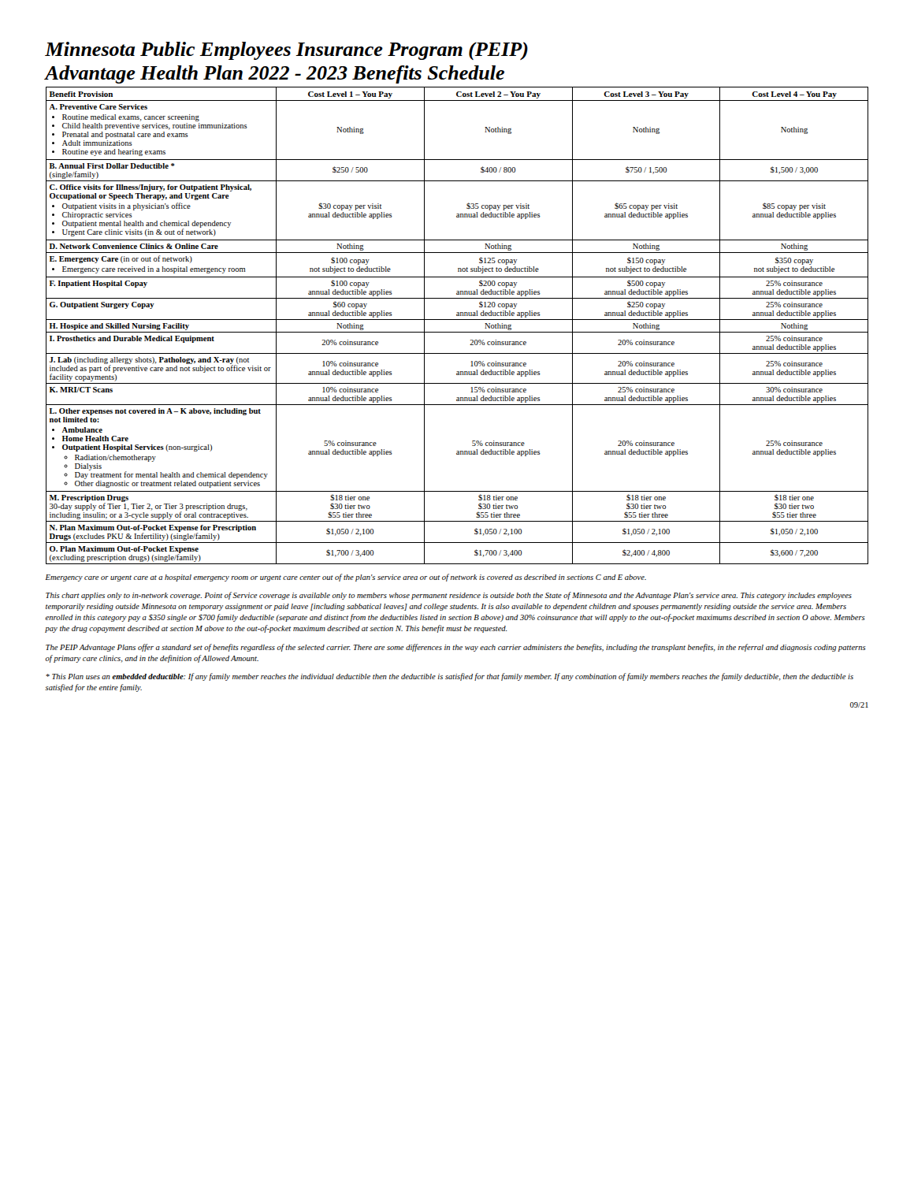Minnesota Public Employees Insurance Program (PEIP)
Advantage Health Plan 2022 - 2023 Benefits Schedule
| Benefit Provision | Cost Level 1 – You Pay | Cost Level 2 – You Pay | Cost Level 3 – You Pay | Cost Level 4 – You Pay |
| --- | --- | --- | --- | --- |
| A. Preventive Care Services Routine medical exams, cancer screening Child health preventive services, routine immunizations Prenatal and postnatal care and exams Adult immunizations Routine eye and hearing exams | Nothing | Nothing | Nothing | Nothing |
| B. Annual First Dollar Deductible * (single/family) | $250 / 500 | $400 / 800 | $750 / 1,500 | $1,500 / 3,000 |
| C. Office visits for Illness/Injury, for Outpatient Physical, Occupational or Speech Therapy, and Urgent Care Outpatient visits in a physician's office Chiropractic services Outpatient mental health and chemical dependency Urgent Care clinic visits (in & out of network) | $30 copay per visit annual deductible applies | $35 copay per visit annual deductible applies | $65 copay per visit annual deductible applies | $85 copay per visit annual deductible applies |
| D. Network Convenience Clinics & Online Care | Nothing | Nothing | Nothing | Nothing |
| E. Emergency Care (in or out of network) Emergency care received in a hospital emergency room | $100 copay not subject to deductible | $125 copay not subject to deductible | $150 copay not subject to deductible | $350 copay not subject to deductible |
| F. Inpatient Hospital Copay | $100 copay annual deductible applies | $200 copay annual deductible applies | $500 copay annual deductible applies | 25% coinsurance annual deductible applies |
| G. Outpatient Surgery Copay | $60 copay annual deductible applies | $120 copay annual deductible applies | $250 copay annual deductible applies | 25% coinsurance annual deductible applies |
| H. Hospice and Skilled Nursing Facility | Nothing | Nothing | Nothing | Nothing |
| I. Prosthetics and Durable Medical Equipment | 20% coinsurance | 20% coinsurance | 20% coinsurance | 25% coinsurance annual deductible applies |
| J. Lab (including allergy shots), Pathology, and X-ray (not included as part of preventive care and not subject to office visit or facility copayments) | 10% coinsurance annual deductible applies | 10% coinsurance annual deductible applies | 20% coinsurance annual deductible applies | 25% coinsurance annual deductible applies |
| K. MRI/CT Scans | 10% coinsurance annual deductible applies | 15% coinsurance annual deductible applies | 25% coinsurance annual deductible applies | 30% coinsurance annual deductible applies |
| L. Other expenses not covered in A – K above, including but not limited to: Ambulance Home Health Care Outpatient Hospital Services (non-surgical) Radiation/chemotherapy Dialysis Day treatment for mental health and chemical dependency Other diagnostic or treatment related outpatient services | 5% coinsurance annual deductible applies | 5% coinsurance annual deductible applies | 20% coinsurance annual deductible applies | 25% coinsurance annual deductible applies |
| M. Prescription Drugs 30-day supply of Tier 1, Tier 2, or Tier 3 prescription drugs, including insulin; or a 3-cycle supply of oral contraceptives. | $18 tier one $30 tier two $55 tier three | $18 tier one $30 tier two $55 tier three | $18 tier one $30 tier two $55 tier three | $18 tier one $30 tier two $55 tier three |
| N. Plan Maximum Out-of-Pocket Expense for Prescription Drugs (excludes PKU & Infertility) (single/family) | $1,050 / 2,100 | $1,050 / 2,100 | $1,050 / 2,100 | $1,050 / 2,100 |
| O. Plan Maximum Out-of-Pocket Expense (excluding prescription drugs) (single/family) | $1,700 / 3,400 | $1,700 / 3,400 | $2,400 / 4,800 | $3,600 / 7,200 |
Emergency care or urgent care at a hospital emergency room or urgent care center out of the plan's service area or out of network is covered as described in sections C and E above.
This chart applies only to in-network coverage. Point of Service coverage is available only to members whose permanent residence is outside both the State of Minnesota and the Advantage Plan's service area. This category includes employees temporarily residing outside Minnesota on temporary assignment or paid leave [including sabbatical leaves] and college students. It is also available to dependent children and spouses permanently residing outside the service area. Members enrolled in this category pay a $350 single or $700 family deductible (separate and distinct from the deductibles listed in section B above) and 30% coinsurance that will apply to the out-of-pocket maximums described in section O above. Members pay the drug copayment described at section M above to the out-of-pocket maximum described at section N. This benefit must be requested.
The PEIP Advantage Plans offer a standard set of benefits regardless of the selected carrier. There are some differences in the way each carrier administers the benefits, including the transplant benefits, in the referral and diagnosis coding patterns of primary care clinics, and in the definition of Allowed Amount.
* This Plan uses an embedded deductible: If any family member reaches the individual deductible then the deductible is satisfied for that family member. If any combination of family members reaches the family deductible, then the deductible is satisfied for the entire family.
09/21